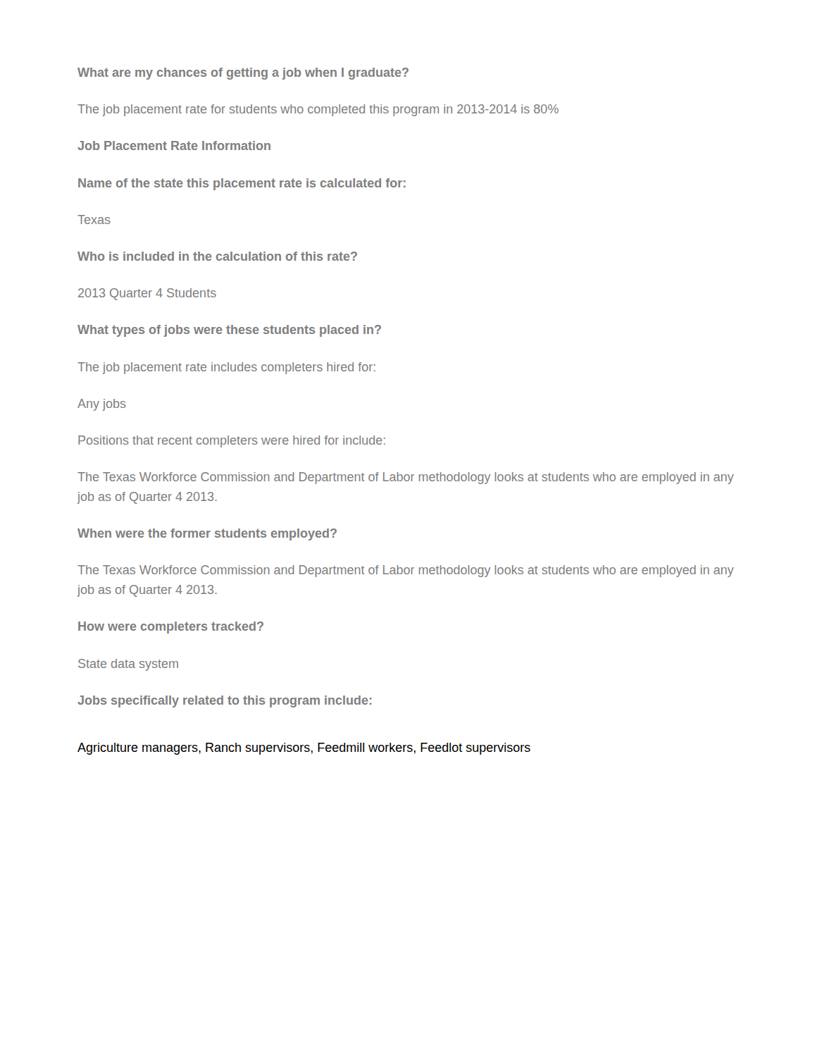What are my chances of getting a job when I graduate?
The job placement rate for students who completed this program in 2013-2014 is 80%
Job Placement Rate Information
Name of the state this placement rate is calculated for:
Texas
Who is included in the calculation of this rate?
2013 Quarter 4 Students
What types of jobs were these students placed in?
The job placement rate includes completers hired for:
Any jobs
Positions that recent completers were hired for include:
The Texas Workforce Commission and Department of Labor methodology looks at students who are employed in any job as of Quarter 4 2013.
When were the former students employed?
The Texas Workforce Commission and Department of Labor methodology looks at students who are employed in any job as of Quarter 4 2013.
How were completers tracked?
State data system
Jobs specifically related to this program include:
Agriculture managers, Ranch supervisors, Feedmill workers, Feedlot supervisors